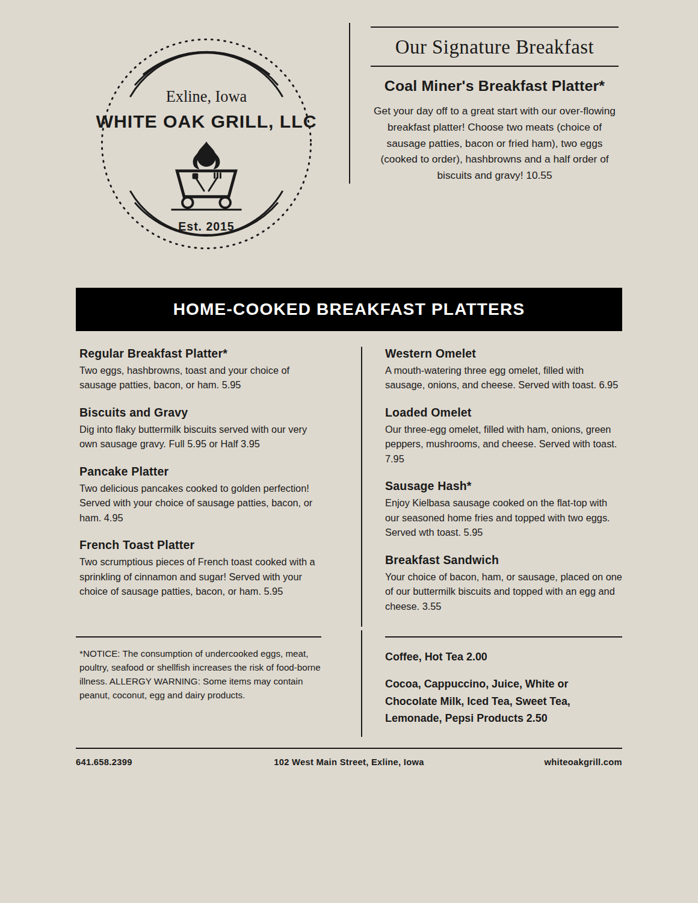Exline, Iowa WHITE OAK GRILL, LLC Est. 2015
Our Signature Breakfast
Coal Miner's Breakfast Platter*
Get your day off to a great start with our over-flowing breakfast platter! Choose two meats (choice of sausage patties, bacon or fried ham), two eggs (cooked to order), hashbrowns and a half order of biscuits and gravy! 10.55
HOME-COOKED BREAKFAST PLATTERS
Regular Breakfast Platter*
Two eggs, hashbrowns, toast and your choice of sausage patties, bacon, or ham. 5.95
Biscuits and Gravy
Dig into flaky buttermilk biscuits served with our very own sausage gravy. Full 5.95 or Half 3.95
Pancake Platter
Two delicious pancakes cooked to golden perfection! Served with your choice of sausage patties, bacon, or ham. 4.95
French Toast Platter
Two scrumptious pieces of French toast cooked with a sprinkling of cinnamon and sugar! Served with your choice of sausage patties, bacon, or ham. 5.95
Western Omelet
A mouth-watering three egg omelet, filled with sausage, onions, and cheese. Served with toast. 6.95
Loaded Omelet
Our three-egg omelet, filled with ham, onions, green peppers, mushrooms, and cheese. Served with toast. 7.95
Sausage Hash*
Enjoy Kielbasa sausage cooked on the flat-top with our seasoned home fries and topped with two eggs. Served wth toast. 5.95
Breakfast Sandwich
Your choice of bacon, ham, or sausage, placed on one of our buttermilk biscuits and topped with an egg and cheese. 3.55
*NOTICE: The consumption of undercooked eggs, meat, poultry, seafood or shellfish increases the risk of food-borne illness. ALLERGY WARNING: Some items may contain peanut, coconut, egg and dairy products.
Coffee, Hot Tea 2.00
Cocoa, Cappuccino, Juice, White or Chocolate Milk, Iced Tea, Sweet Tea, Lemonade, Pepsi Products 2.50
641.658.2399
102 West Main Street, Exline, Iowa
whiteoakgrill.com